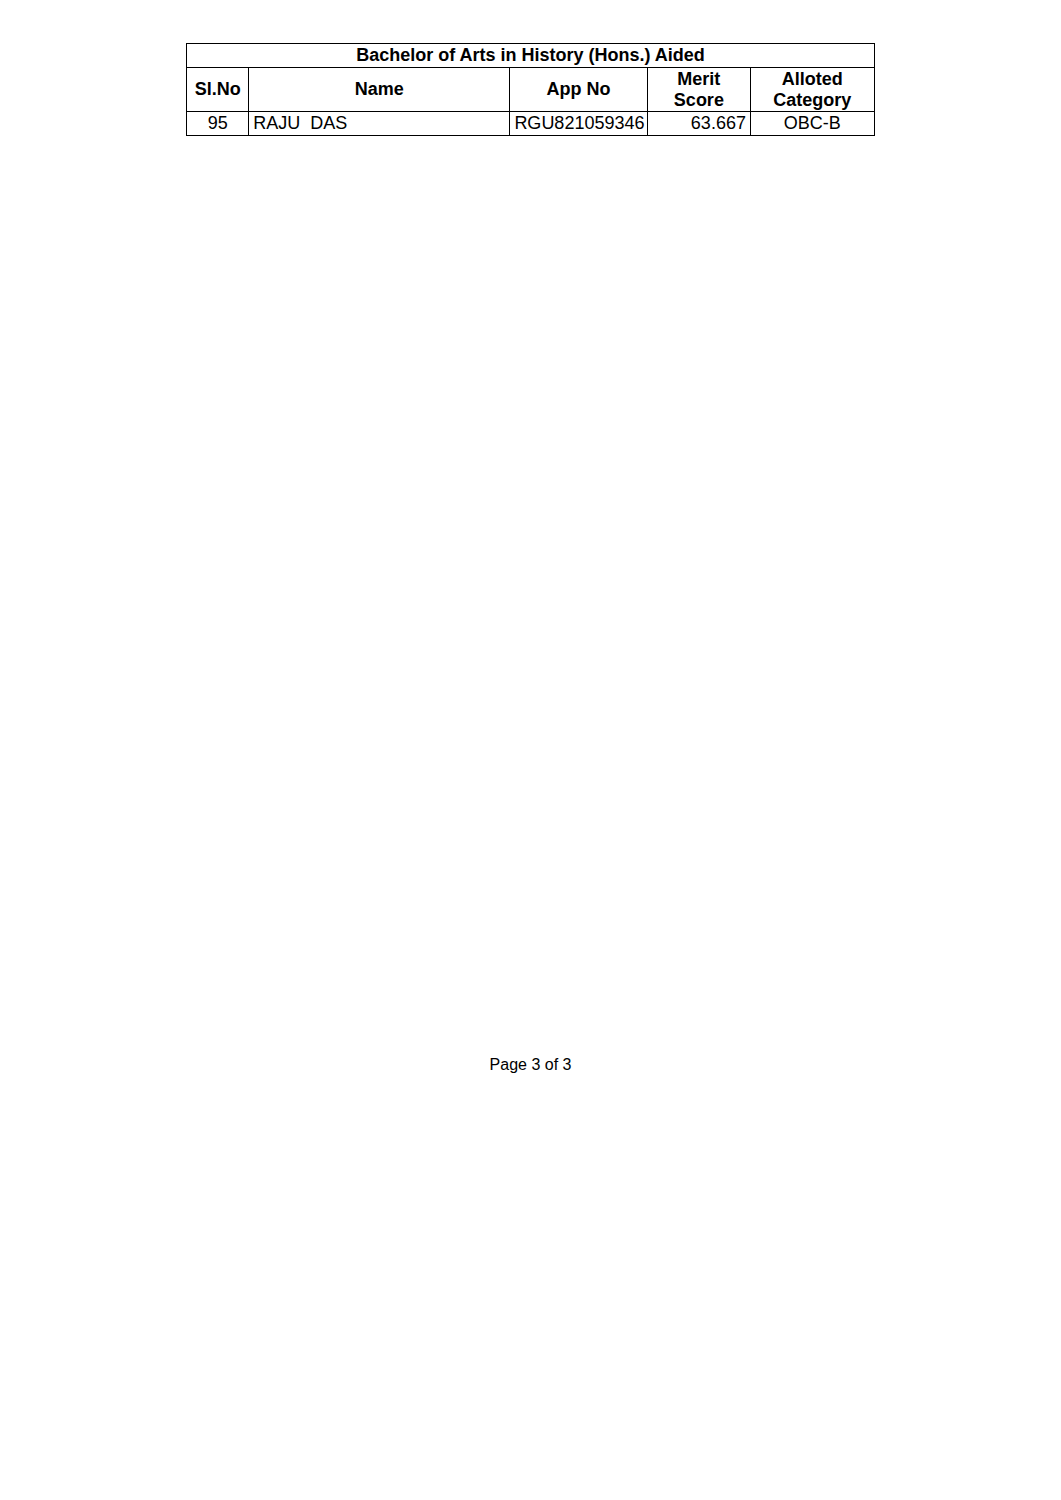| Bachelor of Arts in History (Hons.) Aided |
| --- |
| Sl.No | Name | App No | Merit Score | Alloted Category |
| 95 | RAJU DAS | RGU821059346 | 63.667 | OBC-B |
Page 3 of 3